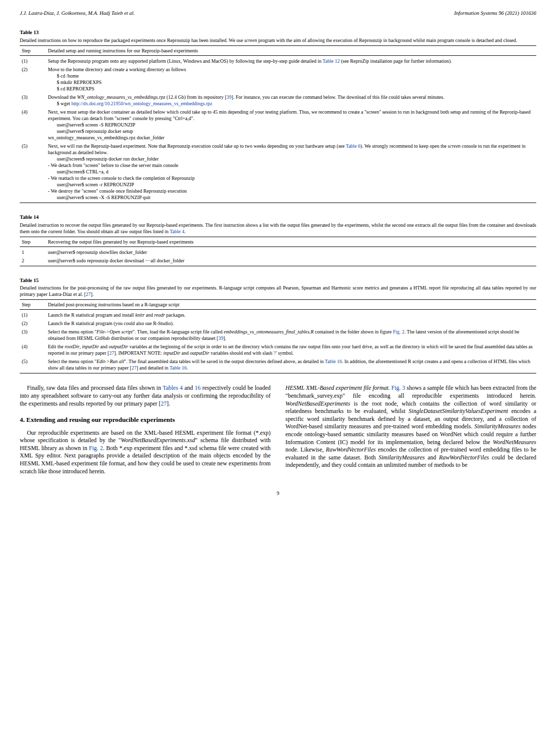J.J. Lastra-Díaz, J. Goikoetxea, M.A. Hadj Taieb et al. Information Systems 96 (2021) 101636
Table 13
Detailed instructions on how to reproduce the packaged experiments once Reprounzip has been installed. We use screen program with the aim of allowing the execution of Reprounzip in background whilst main program console is detached and closed.
| Step | Detailed setup and running instructions for our Reprozip-based experiments |
| --- | --- |
| (1) | Setup the Reprounzip program onto any supported platform (Linux, Windows and MacOS) by following the step-by-step guide detailed in Table 12 (see ReproZip installation page for further information). |
| (2) | Move to the home directory and create a working directory as follows $ cd /home $ mkdir REPROEXPS $ cd REPROEXPS |
| (3) | Download the WN_ontology_measures_vs_embeddings.rpz (12.4 Gb) from its repository [ 39 ]. For instance, you can execute the command below. The download of this file could takes several minutes. $ wget http://dx.doi.org/10.21950/wn_ontology_measures_vs_embeddings.rpz |
| (4) | Next, we must setup the docker container as detailed below which could take up to 45 min depending of your testing platform. Thus, we recommend to create a "screen" session to run in background both setup and running of the Reprozip-based experiment. You can detach from "screen" console by pressing "Ctrl+a,d". user@server$ screen -S REPROUNZIP user@server$ reprounzip docker setup wn_ontology_measures_vs_embeddings.rpz docker_folder |
| (5) | Next, we will run the Reprozip-based experiment. Note that Reprounzip execution could take up to two weeks depending on your hardware setup (see Table 6 ). We strongly recommend to keep open the screen console to run the experiment in background as detailed below. user@screen$ reprounzip docker run docker_folder - We detach from "screen" before to close the server main console user@screen$ CTRL+a, d - We reattach to the screen console to check the completion of Reprounzip user@server$ screen -r REPROUNZIP - We destroy the "screen" console once finished Reprounzip execution user@server$ screen -X -S REPROUNZIP quit |
Table 14
Detailed instruction to recover the output files generated by our Reprozip-based experiments. The first instruction shows a list with the output files generated by the experiments, whilst the second one extracts all the output files from the container and downloads them onto the current folder. You should obtain all raw output files listed in Table 4.
| Step | Recovering the output files generated by our Reprozip-based experiments |
| --- | --- |
| 1 | user@server$ reprounzip showfiles docker_folder |
| 2 | user@server$ sudo reprounzip docker download −−all docker_folder |
Table 15
Detailed instructions for the post-processing of the raw output files generated by our experiments. R-language script computes all Pearson, Spearman and Harmonic score metrics and generates a HTML report file reproducing all data tables reported by our primary paper Lastra-Díaz et al. [27].
| Step | Detailed post-processing instructions based on a R-language script |
| --- | --- |
| (1) | Launch the R statistical program and install knitr and readr packages. |
| (2) | Launch the R statistical program (you could also use R-Studio). |
| (3) | Select the menu option " File->Open script ". Then, load the R-language script file called embeddings_vs_ontomeasures_final_tables.R contained in the folder shown in figure Fig. 2 . The latest version of the aforementioned script should be obtained from HESML GitHub distribution or our companion reproducibility dataset [ 39 ]. |
| (4) | Edit the rootDir , inputDir and outputDir variables at the beginning of the script in order to set the directory which contains the raw output files onto your hard drive, as well as the directory in which will be saved the final assembled data tables as reported in our primary paper [ 27 ]. IMPORTANT NOTE: inputDir and outputDir variables should end with slash '/' symbol. |
| (5) | Select the menu option " Edit->Run all ". The final assembled data tables will be saved in the output directories defined above, as detailed in Table 16 . In addition, the aforementioned R script creates a and opens a collection of HTML files which show all data tables in our primary paper [ 27 ] and detailed in Table 16 . |
Finally, raw data files and processed data files shown in Tables 4 and 16 respectively could be loaded into any spreadsheet software to carry-out any further data analysis or confirming the reproducibility of the experiments and results reported by our primary paper [27].
4. Extending and reusing our reproducible experiments
Our reproducible experiments are based on the XML-based HESML experiment file format (*.exp) whose specification is detailed by the "WordNetBasedExperiments.xsd" schema file distributed with HESML library as shown in Fig. 2. Both *.exp experiment files and *.xsd schema file were created with XML Spy editor. Next paragraphs provide a detailed description of the main objects encoded by the HESML XML-based experiment file format, and how they could be used to create new experiments from scratch like those introduced herein.
HESML XML-Based experiment file format. Fig. 3 shows a sample file which has been extracted from the "benchmark_survey.exp" file encoding all reproducible experiments introduced herein. WordNetBasedExperiments is the root node, which contains the collection of word similarity or relatedness benchmarks to be evaluated, whilst SingleDatasetSimilarityValuesExperiment encodes a specific word similarity benchmark defined by a dataset, an output directory, and a collection of WordNet-based similarity measures and pre-trained word embedding models. SimilarityMeasures nodes encode ontology-based semantic similarity measures based on WordNet which could require a further Information Content (IC) model for its implementation, being declared below the WordNetMeasures node. Likewise, RawWordVectorFiles encodes the collection of pre-trained word embedding files to be evaluated in the same dataset. Both SimilarityMeasures and RawWordVectorFiles could be declared independently, and they could contain an unlimited number of methods to be
9